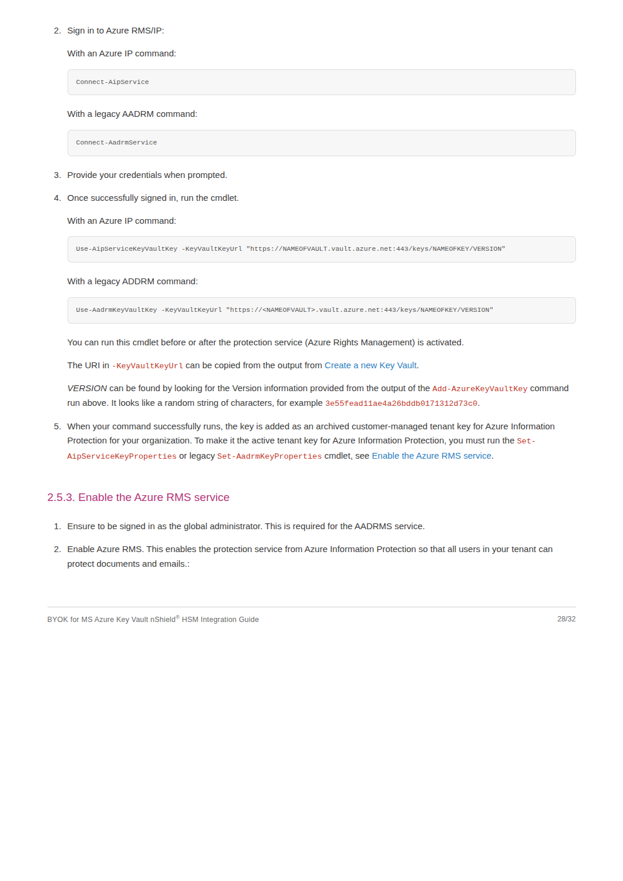Sign in to Azure RMS/IP:
With an Azure IP command:
Connect-AipService
With a legacy AADRM command:
Connect-AadrmService
Provide your credentials when prompted.
Once successfully signed in, run the cmdlet.
With an Azure IP command:
Use-AipServiceKeyVaultKey -KeyVaultKeyUrl "https://NAMEOFVAULT.vault.azure.net:443/keys/NAMEOFKEY/VERSION"
With a legacy ADDRM command:
Use-AadrmKeyVaultKey -KeyVaultKeyUrl "https://<NAMEOFVAULT>.vault.azure.net:443/keys/NAMEOFKEY/VERSION"
You can run this cmdlet before or after the protection service (Azure Rights Management) is activated.
The URI in -KeyVaultKeyUrl can be copied from the output from Create a new Key Vault.
VERSION can be found by looking for the Version information provided from the output of the Add-AzureKeyVaultKey command run above. It looks like a random string of characters, for example 3e55fead11ae4a26bddb0171312d73c0.
When your command successfully runs, the key is added as an archived customer-managed tenant key for Azure Information Protection for your organization. To make it the active tenant key for Azure Information Protection, you must run the Set-AipServiceKeyProperties or legacy Set-AadrmKeyProperties cmdlet, see Enable the Azure RMS service.
2.5.3. Enable the Azure RMS service
Ensure to be signed in as the global administrator. This is required for the AADRMS service.
Enable Azure RMS. This enables the protection service from Azure Information Protection so that all users in your tenant can protect documents and emails.:
BYOK for MS Azure Key Vault nShield® HSM Integration Guide
28/32